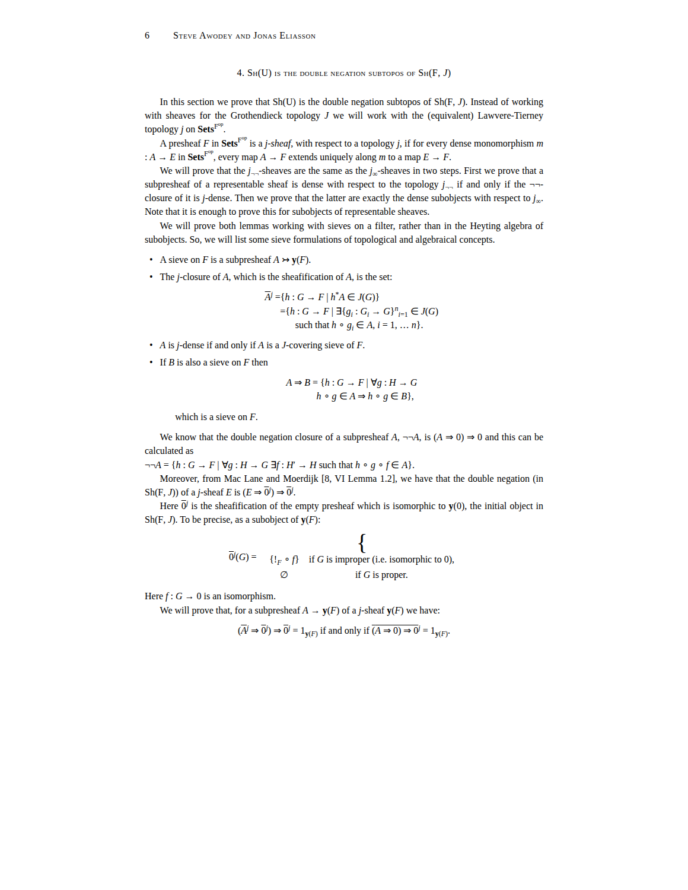6 Steve Awodey and Jonas Eliasson
4. Sh(U) is the double negation subtopos of Sh(F, J)
In this section we prove that Sh(U) is the double negation subtopos of Sh(F, J). Instead of working with sheaves for the Grothendieck topology J we will work with the (equivalent) Lawvere-Tierney topology j on SetsFop.
A presheaf F in SetsFop is a j-sheaf, with respect to a topology j, if for every dense monomorphism m : A → E in SetsFop, every map A → F extends uniquely along m to a map E → F.
We will prove that the j¬¬-sheaves are the same as the j∞-sheaves in two steps. First we prove that a subpresheaf of a representable sheaf is dense with respect to the topology j¬¬ if and only if the ¬¬-closure of it is j-dense. Then we prove that the latter are exactly the dense subobjects with respect to j∞. Note that it is enough to prove this for subobjects of representable sheaves.
We will prove both lemmas working with sieves on a filter, rather than in the Heyting algebra of subobjects. So, we will list some sieve formulations of topological and algebraical concepts.
A sieve on F is a subpresheaf A ↣ y(F).
The j-closure of A, which is the sheafification of A, is the set:
Aj ={h : G → F | h*A ∈ J(G)} ={h : G → F | ∃{gi : Gi → G}ni=1 ∈ J(G) such that h ∘ gi ∈ A, i = 1, … n}.
A is j-dense if and only if A is a J-covering sieve of F.
If B is also a sieve on F then
A ⇒ B = {h : G → F | ∀g : H → G h ∘ g ∈ A ⇒ h ∘ g ∈ B},
which is a sieve on F.
We know that the double negation closure of a subpresheaf A, ¬¬A, is (A ⇒ 0) ⇒ 0 and this can be calculated as
¬¬A = {h : G → F | ∀g : H → G ∃f : H′ → H such that h ∘ g ∘ f ∈ A}.
Moreover, from Mac Lane and Moerdijk [8, VI Lemma 1.2], we have that the double negation (in Sh(F, J)) of a j-sheaf E is (E ⇒ 0j) ⇒ 0j.
Here 0j is the sheafification of the empty presheaf which is isomorphic to y(0), the initial object in Sh(F, J). To be precise, as a subobject of y(F):
0j(G) = {
| {! F ∘ f } | if G is improper (i.e. isomorphic to 0), |
| ∅ | if G is proper. |
Here f : G → 0 is an isomorphism.
We will prove that, for a subpresheaf A → y(F) of a j-sheaf y(F) we have:
(Aj ⇒ 0j) ⇒ 0j = 1y(F) if and only if (A ⇒ 0) ⇒ 0j = 1y(F).